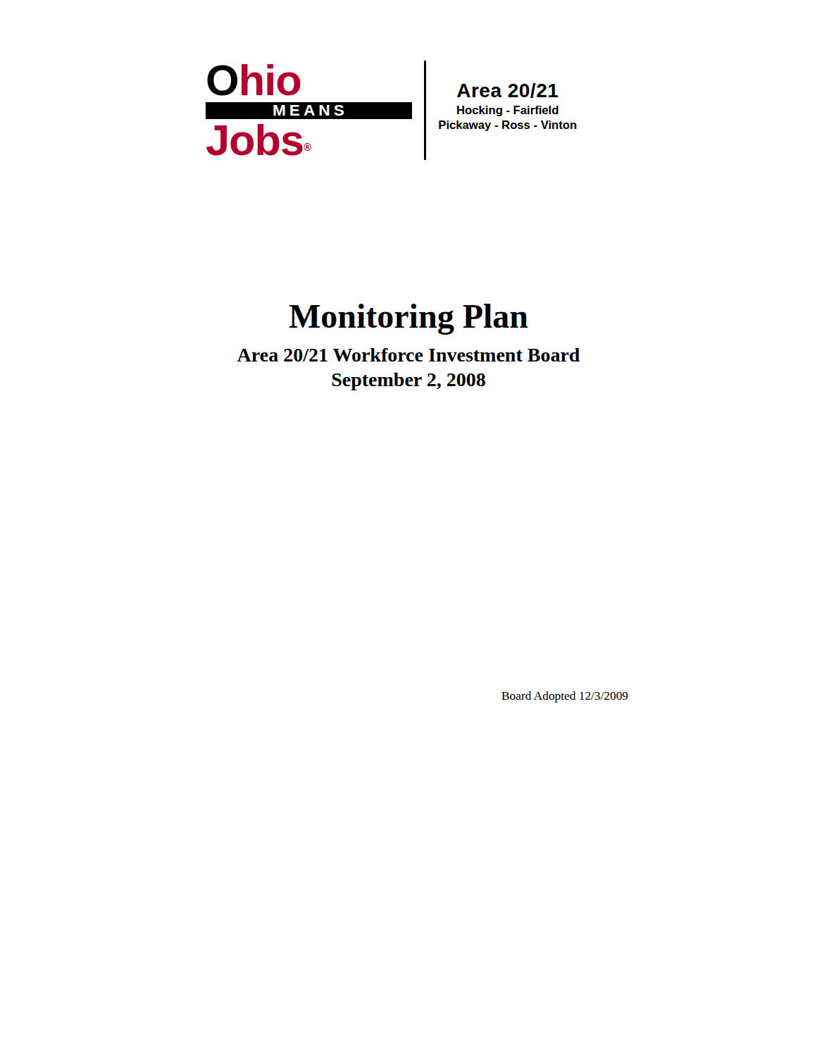Ohio
MEANS
Jobs®
Area 20/21
Hocking - Fairfield
Pickaway - Ross - Vinton
Monitoring Plan
Area 20/21 Workforce Investment Board
September 2, 2008
Board Adopted 12/3/2009